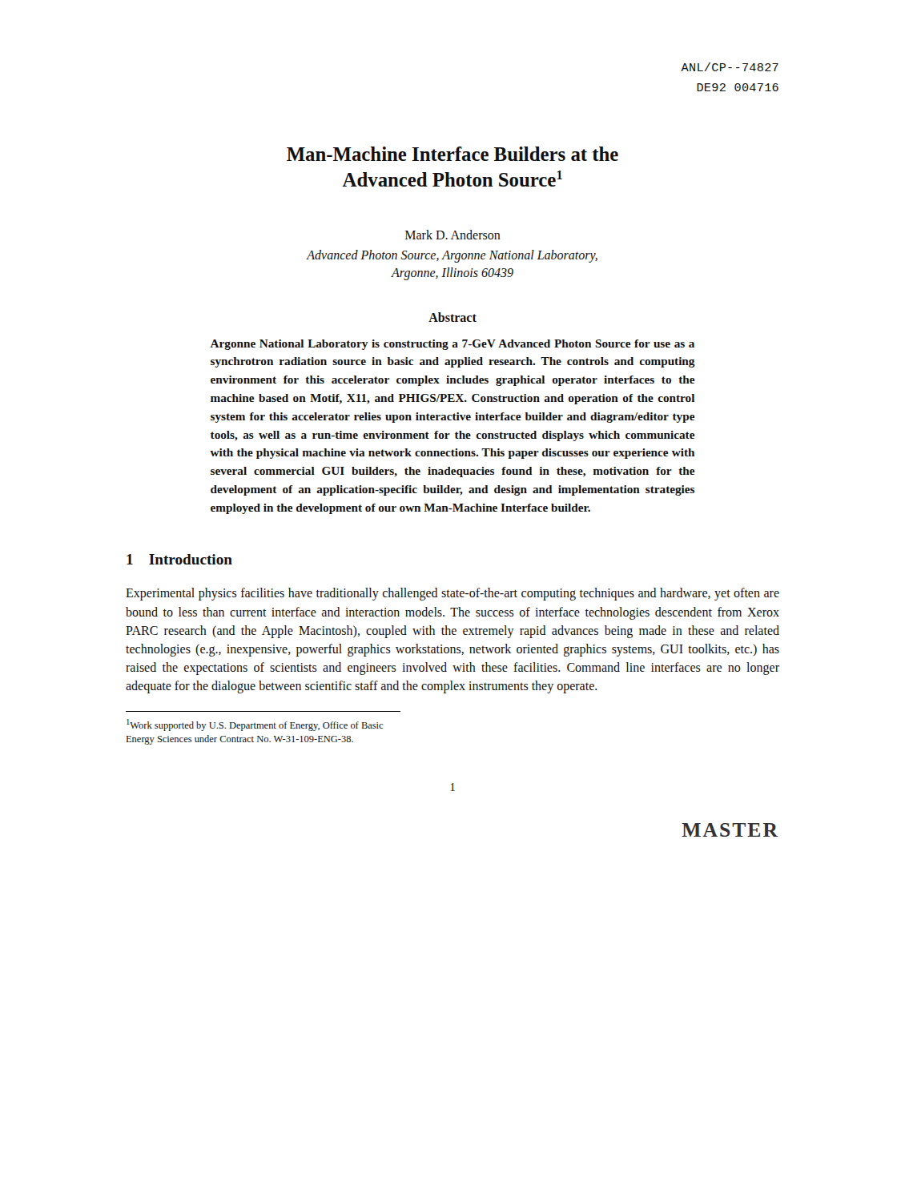ANL/CP--74827
DE92 004716
Man-Machine Interface Builders at the
Advanced Photon Source1
Mark D. Anderson
Advanced Photon Source, Argonne National Laboratory,
Argonne, Illinois 60439
Abstract
Argonne National Laboratory is constructing a 7-GeV Advanced Photon Source for use as a synchrotron radiation source in basic and applied research. The controls and computing environment for this accelerator complex includes graphical operator interfaces to the machine based on Motif, X11, and PHIGS/PEX. Construction and operation of the control system for this accelerator relies upon interactive interface builder and diagram/editor type tools, as well as a run-time environment for the constructed displays which communicate with the physical machine via network connections. This paper discusses our experience with several commercial GUI builders, the inadequacies found in these, motivation for the development of an application-specific builder, and design and implementation strategies employed in the development of our own Man-Machine Interface builder.
1 Introduction
Experimental physics facilities have traditionally challenged state-of-the-art computing techniques and hardware, yet often are bound to less than current interface and interaction models. The success of interface technologies descendent from Xerox PARC research (and the Apple Macintosh), coupled with the extremely rapid advances being made in these and related technologies (e.g., inexpensive, powerful graphics workstations, network oriented graphics systems, GUI toolkits, etc.) has raised the expectations of scientists and engineers involved with these facilities. Command line interfaces are no longer adequate for the dialogue between scientific staff and the complex instruments they operate.
1Work supported by U.S. Department of Energy, Office of Basic Energy Sciences under Contract No. W-31-109-ENG-38.
1
MASTER